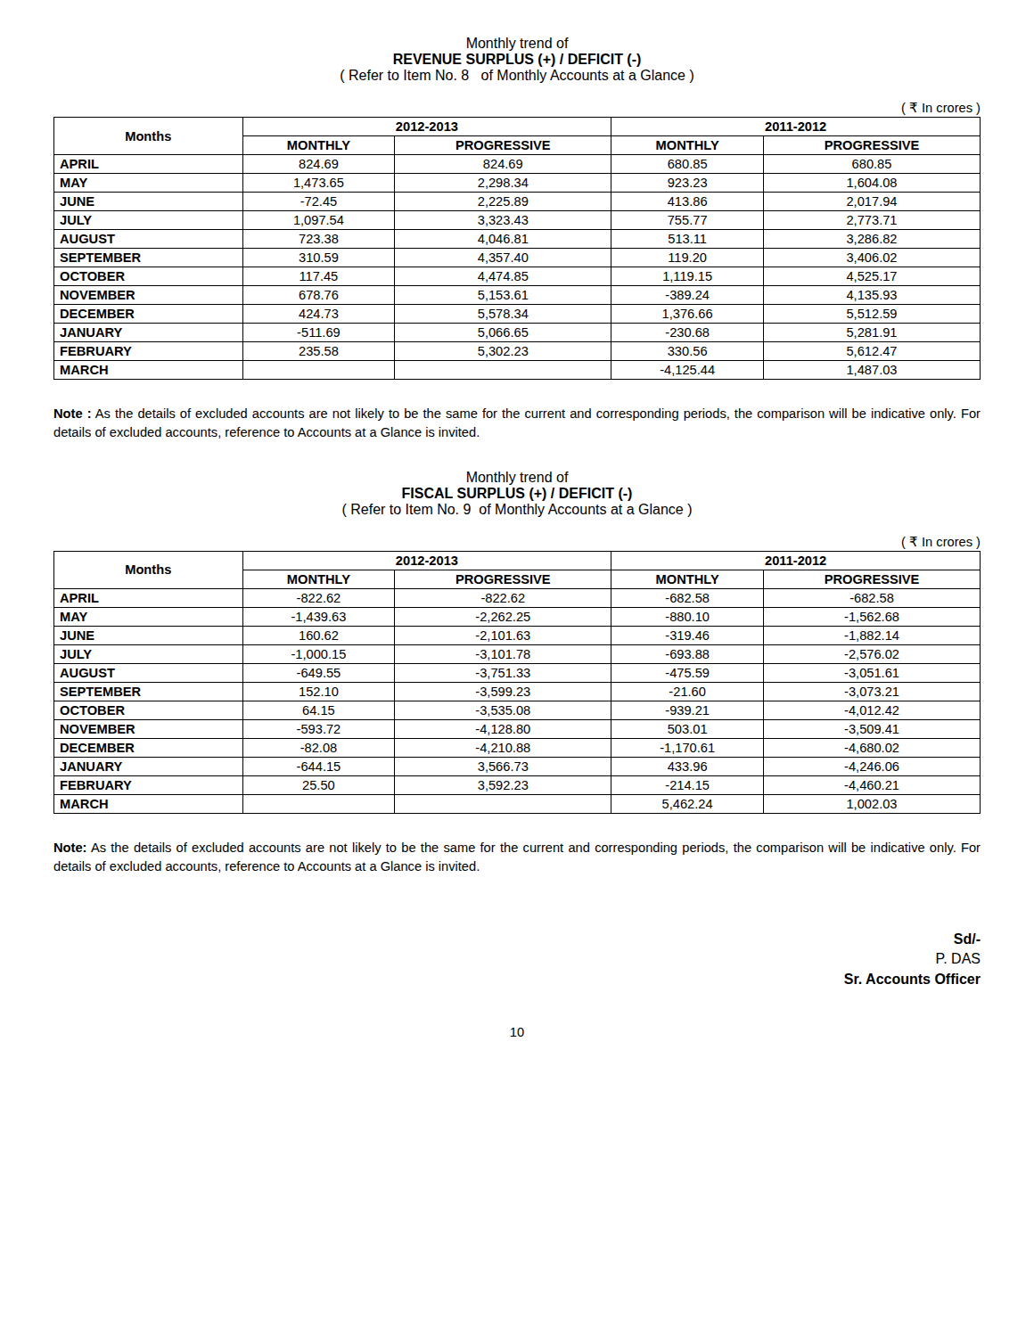Monthly trend of
REVENUE SURPLUS (+) / DEFICIT (-)
( Refer to Item No. 8 of Monthly Accounts at a Glance )
( ₹ In crores )
| Months | 2012-2013 | 2011-2012 |
| --- | --- | --- |
| MONTHLY | PROGRESSIVE | MONTHLY | PROGRESSIVE |
| APRIL | 824.69 | 824.69 | 680.85 | 680.85 |
| MAY | 1,473.65 | 2,298.34 | 923.23 | 1,604.08 |
| JUNE | -72.45 | 2,225.89 | 413.86 | 2,017.94 |
| JULY | 1,097.54 | 3,323.43 | 755.77 | 2,773.71 |
| AUGUST | 723.38 | 4,046.81 | 513.11 | 3,286.82 |
| SEPTEMBER | 310.59 | 4,357.40 | 119.20 | 3,406.02 |
| OCTOBER | 117.45 | 4,474.85 | 1,119.15 | 4,525.17 |
| NOVEMBER | 678.76 | 5,153.61 | -389.24 | 4,135.93 |
| DECEMBER | 424.73 | 5,578.34 | 1,376.66 | 5,512.59 |
| JANUARY | -511.69 | 5,066.65 | -230.68 | 5,281.91 |
| FEBRUARY | 235.58 | 5,302.23 | 330.56 | 5,612.47 |
| MARCH | | | -4,125.44 | 1,487.03 |
Note : As the details of excluded accounts are not likely to be the same for the current and corresponding periods, the comparison will be indicative only. For details of excluded accounts, reference to Accounts at a Glance is invited.
Monthly trend of
FISCAL SURPLUS (+) / DEFICIT (-)
( Refer to Item No. 9 of Monthly Accounts at a Glance )
( ₹ In crores )
| Months | 2012-2013 | 2011-2012 |
| --- | --- | --- |
| MONTHLY | PROGRESSIVE | MONTHLY | PROGRESSIVE |
| APRIL | -822.62 | -822.62 | -682.58 | -682.58 |
| MAY | -1,439.63 | -2,262.25 | -880.10 | -1,562.68 |
| JUNE | 160.62 | -2,101.63 | -319.46 | -1,882.14 |
| JULY | -1,000.15 | -3,101.78 | -693.88 | -2,576.02 |
| AUGUST | -649.55 | -3,751.33 | -475.59 | -3,051.61 |
| SEPTEMBER | 152.10 | -3,599.23 | -21.60 | -3,073.21 |
| OCTOBER | 64.15 | -3,535.08 | -939.21 | -4,012.42 |
| NOVEMBER | -593.72 | -4,128.80 | 503.01 | -3,509.41 |
| DECEMBER | -82.08 | -4,210.88 | -1,170.61 | -4,680.02 |
| JANUARY | -644.15 | 3,566.73 | 433.96 | -4,246.06 |
| FEBRUARY | 25.50 | 3,592.23 | -214.15 | -4,460.21 |
| MARCH | | | 5,462.24 | 1,002.03 |
Note: As the details of excluded accounts are not likely to be the same for the current and corresponding periods, the comparison will be indicative only. For details of excluded accounts, reference to Accounts at a Glance is invited.
Sd/-
P. DAS
Sr. Accounts Officer
10